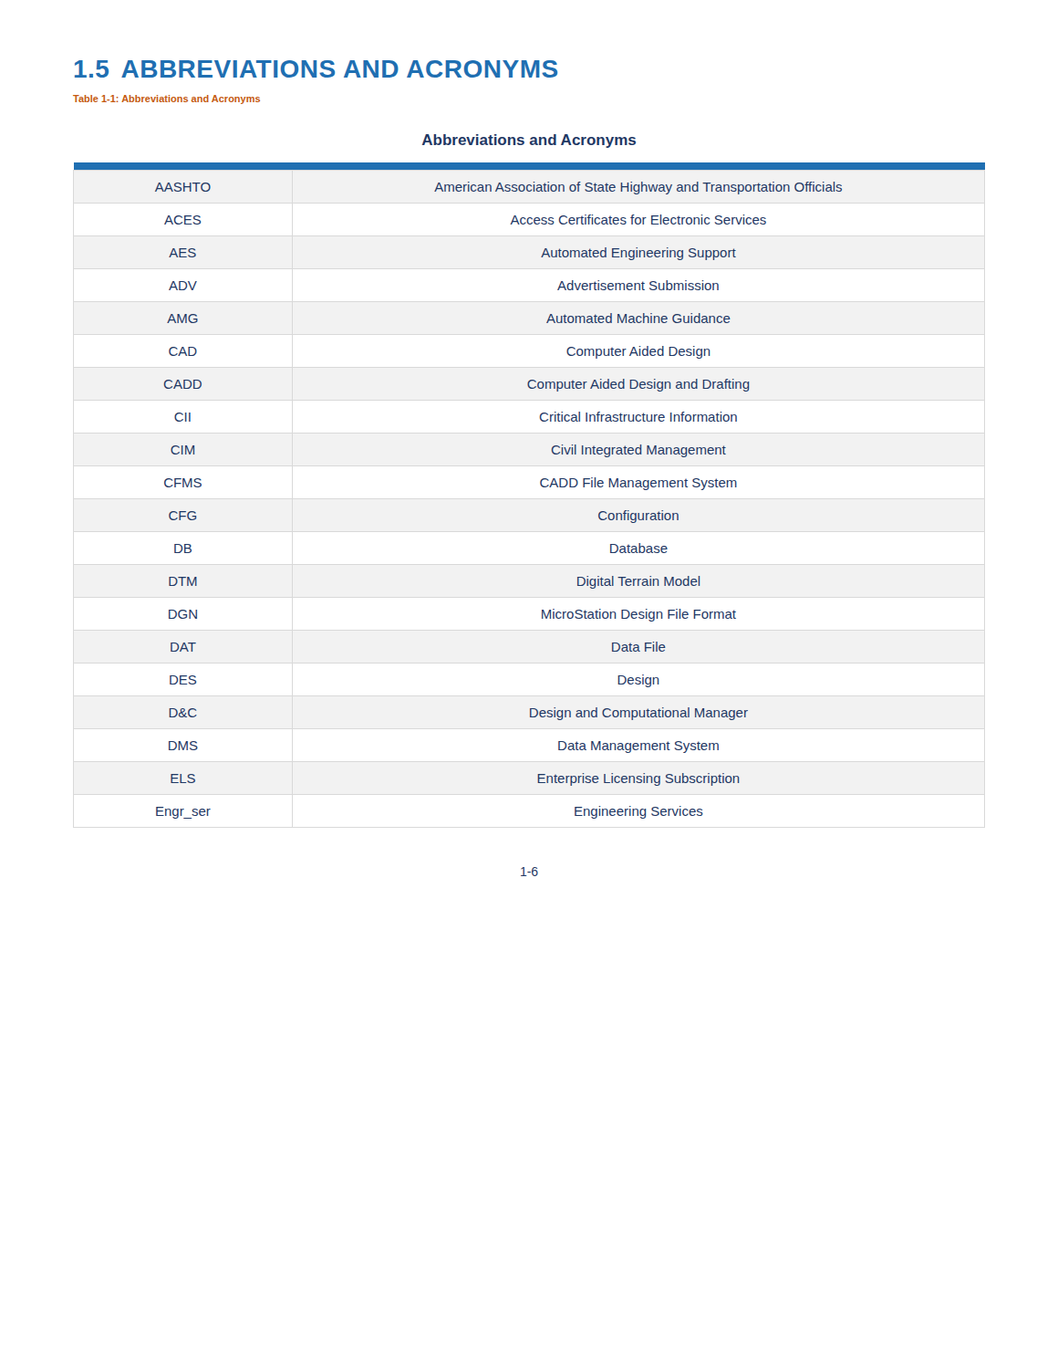1.5 ABBREVIATIONS AND ACRONYMS
Table 1-1: Abbreviations and Acronyms
Abbreviations and Acronyms
| AASHTO | American Association of State Highway and Transportation Officials |
| ACES | Access Certificates for Electronic Services |
| AES | Automated Engineering Support |
| ADV | Advertisement Submission |
| AMG | Automated Machine Guidance |
| CAD | Computer Aided Design |
| CADD | Computer Aided Design and Drafting |
| CII | Critical Infrastructure Information |
| CIM | Civil Integrated Management |
| CFMS | CADD File Management System |
| CFG | Configuration |
| DB | Database |
| DTM | Digital Terrain Model |
| DGN | MicroStation Design File Format |
| DAT | Data File |
| DES | Design |
| D&C | Design and Computational Manager |
| DMS | Data Management System |
| ELS | Enterprise Licensing Subscription |
| Engr_ser | Engineering Services |
1-6